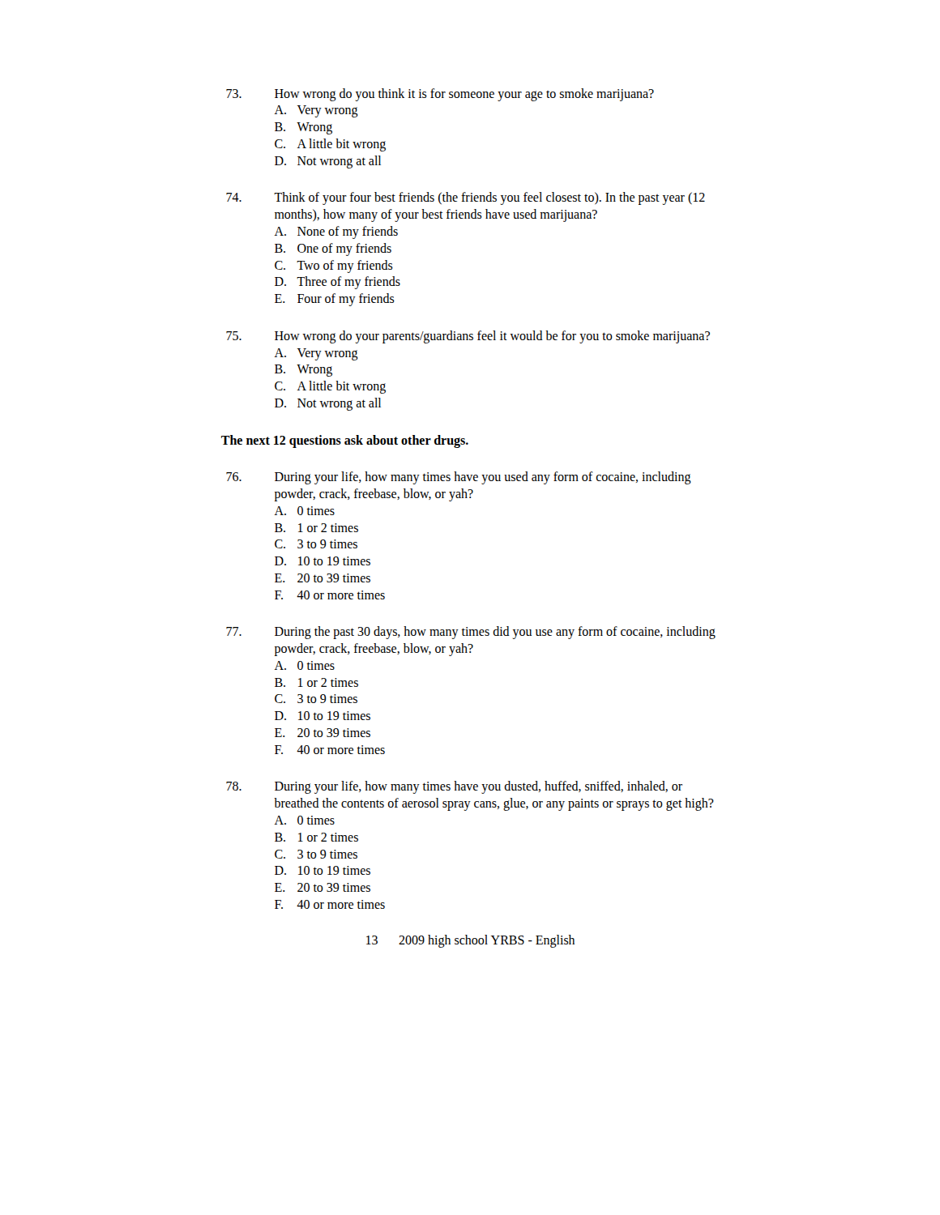73.
How wrong do you think it is for someone your age to smoke marijuana?
A. Very wrong
B. Wrong
C. A little bit wrong
D. Not wrong at all
74.
Think of your four best friends (the friends you feel closest to). In the past year (12 months), how many of your best friends have used marijuana?
A. None of my friends
B. One of my friends
C. Two of my friends
D. Three of my friends
E. Four of my friends
75.
How wrong do your parents/guardians feel it would be for you to smoke marijuana?
A. Very wrong
B. Wrong
C. A little bit wrong
D. Not wrong at all
The next 12 questions ask about other drugs.
76.
During your life, how many times have you used any form of cocaine, including powder, crack, freebase, blow, or yah?
A. 0 times
B. 1 or 2 times
C. 3 to 9 times
D. 10 to 19 times
E. 20 to 39 times
F. 40 or more times
77.
During the past 30 days, how many times did you use any form of cocaine, including powder, crack, freebase, blow, or yah?
A. 0 times
B. 1 or 2 times
C. 3 to 9 times
D. 10 to 19 times
E. 20 to 39 times
F. 40 or more times
78.
During your life, how many times have you dusted, huffed, sniffed, inhaled, or breathed the contents of aerosol spray cans, glue, or any paints or sprays to get high?
A. 0 times
B. 1 or 2 times
C. 3 to 9 times
D. 10 to 19 times
E. 20 to 39 times
F. 40 or more times
132009 high school YRBS - English